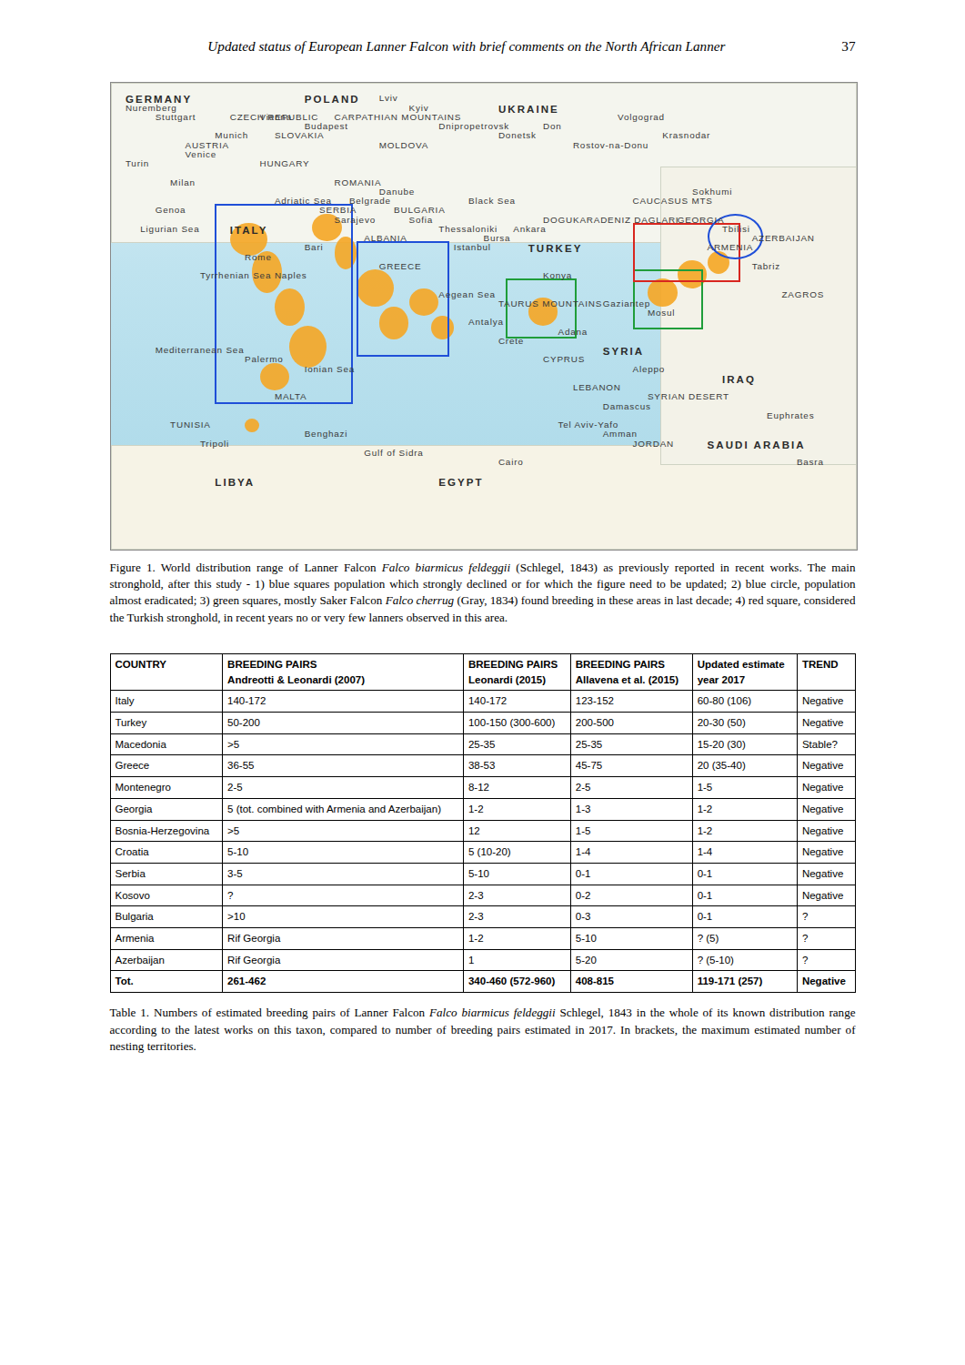Updated status of European Lanner Falcon with brief comments on the North African Lanner 37
GERMANY POLAND UKRAINE CZECH REPUBLIC SLOVAKIA AUSTRIA HUNGARY MOLDOVA ROMANIA SERBIA BULGARIA ALBANIA GREECE ITALY Tyrrhenian Sea Adriatic Sea Black Sea CAUCASUS MTS GEORGIA ARMENIA AZERBAIJAN TURKEY Konya TAURUS MOUNTAINS Gaziantep Mosul Adana CYPRUS SYRIA Aleppo LEBANON Damascus SYRIAN DESERT IRAQ Tel Aviv-Yafo Amman JORDAN SAUDI ARABIA LIBYA EGYPT Cairo Gulf of Sidra Benghazi TUNISIA Tripoli MALTA Palermo Ionian Sea Mediterranean Sea Rome Naples Bari Sarajevo Belgrade Danube Sofia Thessaloniki Istanbul Bursa Ankara DOGUKARADENIZ DAGLARI Aegean Sea Antalya Crete Milan Genoa Ligurian Sea Turin Venice Munich Stuttgart Nuremberg Vienna Budapest CARPATHIAN MOUNTAINS Dnipropetrovsk Donetsk Don Rostov-na-Donu Volgograd Krasnodar Sokhumi Tbilisi Tabriz ZAGROS Euphrates Basra Kyiv Lviv
Figure 1. World distribution range of Lanner Falcon Falco biarmicus feldeggii (Schlegel, 1843) as previously reported in recent works. The main stronghold, after this study - 1) blue squares population which strongly declined or for which the figure need to be updated; 2) blue circle, population almost eradicated; 3) green squares, mostly Saker Falcon Falco cherrug (Gray, 1834) found breeding in these areas in last decade; 4) red square, considered the Turkish stronghold, in recent years no or very few lanners observed in this area.
| COUNTRY | BREEDING PAIRS Andreotti & Leonardi (2007) | BREEDING PAIRS Leonardi (2015) | BREEDING PAIRS Allavena et al. (2015) | Updated estimate year 2017 | TREND |
| --- | --- | --- | --- | --- | --- |
| Italy | 140-172 | 140-172 | 123-152 | 60-80 (106) | Negative |
| Turkey | 50-200 | 100-150 (300-600) | 200-500 | 20-30 (50) | Negative |
| Macedonia | >5 | 25-35 | 25-35 | 15-20 (30) | Stable? |
| Greece | 36-55 | 38-53 | 45-75 | 20 (35-40) | Negative |
| Montenegro | 2-5 | 8-12 | 2-5 | 1-5 | Negative |
| Georgia | 5 (tot. combined with Armenia and Azerbaijan) | 1-2 | 1-3 | 1-2 | Negative |
| Bosnia-Herzegovina | >5 | 12 | 1-5 | 1-2 | Negative |
| Croatia | 5-10 | 5 (10-20) | 1-4 | 1-4 | Negative |
| Serbia | 3-5 | 5-10 | 0-1 | 0-1 | Negative |
| Kosovo | ? | 2-3 | 0-2 | 0-1 | Negative |
| Bulgaria | >10 | 2-3 | 0-3 | 0-1 | ? |
| Armenia | Rif Georgia | 1-2 | 5-10 | ? (5) | ? |
| Azerbaijan | Rif Georgia | 1 | 5-20 | ? (5-10) | ? |
| Tot. | 261-462 | 340-460 (572-960) | 408-815 | 119-171 ( 257 ) | Negative |
Table 1. Numbers of estimated breeding pairs of Lanner Falcon Falco biarmicus feldeggii Schlegel, 1843 in the whole of its known distribution range according to the latest works on this taxon, compared to number of breeding pairs estimated in 2017. In brackets, the maximum estimated number of nesting territories.